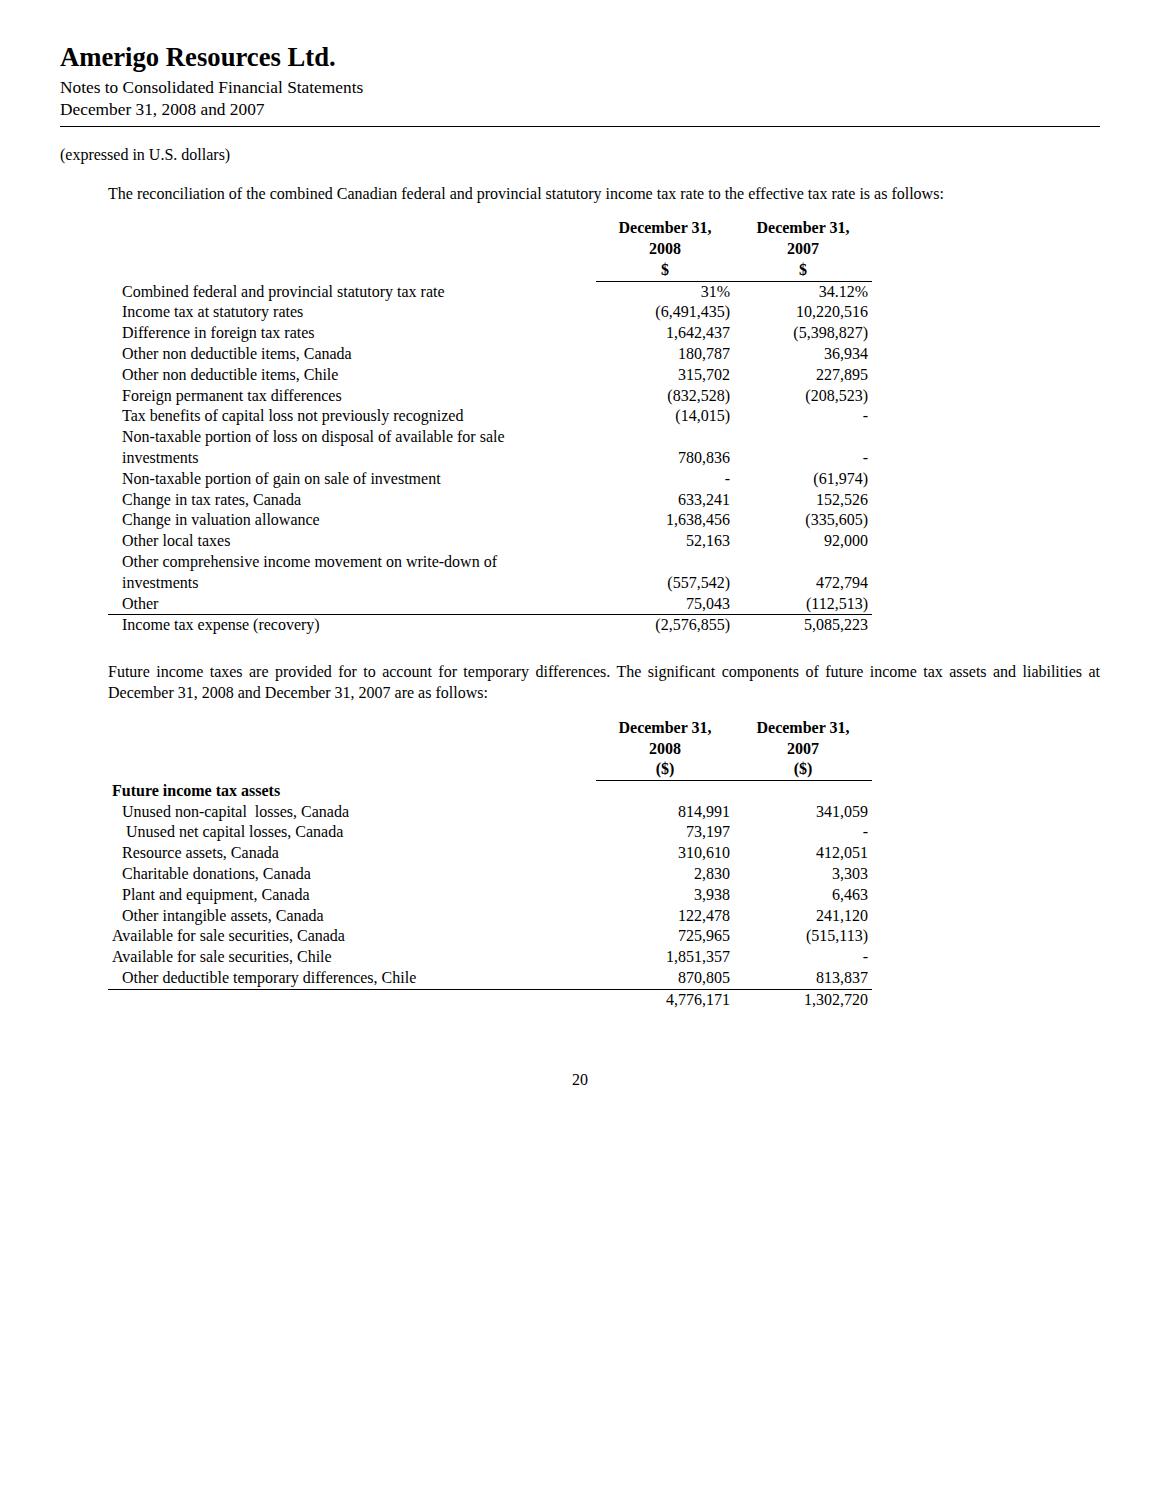Amerigo Resources Ltd.
Notes to Consolidated Financial Statements
December 31, 2008 and 2007
(expressed in U.S. dollars)
The reconciliation of the combined Canadian federal and provincial statutory income tax rate to the effective tax rate is as follows:
| | December 31, 2008 | December 31, 2007 |
| | $ | $ |
| Combined federal and provincial statutory tax rate | 31% | 34.12% |
| Income tax at statutory rates | (6,491,435) | 10,220,516 |
| Difference in foreign tax rates | 1,642,437 | (5,398,827) |
| Other non deductible items, Canada | 180,787 | 36,934 |
| Other non deductible items, Chile | 315,702 | 227,895 |
| Foreign permanent tax differences | (832,528) | (208,523) |
| Tax benefits of capital loss not previously recognized | (14,015) | - |
| Non-taxable portion of loss on disposal of available for sale | | |
| investments | 780,836 | - |
| Non-taxable portion of gain on sale of investment | - | (61,974) |
| Change in tax rates, Canada | 633,241 | 152,526 |
| Change in valuation allowance | 1,638,456 | (335,605) |
| Other local taxes | 52,163 | 92,000 |
| Other comprehensive income movement on write-down of | | |
| investments | (557,542) | 472,794 |
| Other | 75,043 | (112,513) |
| Income tax expense (recovery) | (2,576,855) | 5,085,223 |
Future income taxes are provided for to account for temporary differences. The significant components of future income tax assets and liabilities at December 31, 2008 and December 31, 2007 are as follows:
| | December 31, 2008 | December 31, 2007 |
| | ($) | ($) |
| Future income tax assets | | |
| Unused non-capital losses, Canada | 814,991 | 341,059 |
| Unused net capital losses, Canada | 73,197 | - |
| Resource assets, Canada | 310,610 | 412,051 |
| Charitable donations, Canada | 2,830 | 3,303 |
| Plant and equipment, Canada | 3,938 | 6,463 |
| Other intangible assets, Canada | 122,478 | 241,120 |
| Available for sale securities, Canada | 725,965 | (515,113) |
| Available for sale securities, Chile | 1,851,357 | - |
| Other deductible temporary differences, Chile | 870,805 | 813,837 |
| | 4,776,171 | 1,302,720 |
20